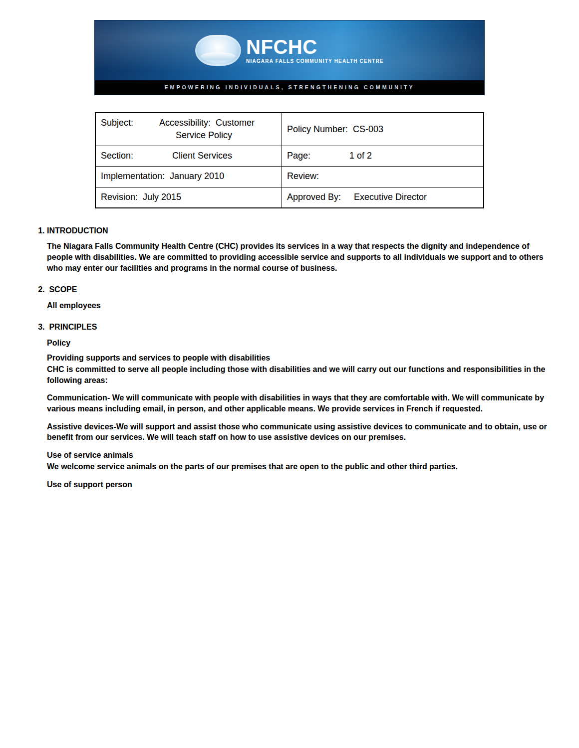NFCHC NIAGARA FALLS COMMUNITY HEALTH CENTRE
EMPOWERING INDIVIDUALS, STRENGTHENING COMMUNITY
| Subject: Accessibility: Customer Service Policy | Policy Number: CS-003 |
| Section: Client Services | Page: 1 of 2 |
| Implementation: January 2010 | Review: |
| Revision: July 2015 | Approved By: Executive Director |
INTRODUCTION
The Niagara Falls Community Health Centre (CHC) provides its services in a way that respects the dignity and independence of people with disabilities. We are committed to providing accessible service and supports to all individuals we support and to others who may enter our facilities and programs in the normal course of business.
SCOPE
All employees
PRINCIPLES
Policy
Providing supports and services to people with disabilities
CHC is committed to serve all people including those with disabilities and we will carry out our functions and responsibilities in the following areas:
Communication- We will communicate with people with disabilities in ways that they are comfortable with. We will communicate by various means including email, in person, and other applicable means. We provide services in French if requested.
Assistive devices-We will support and assist those who communicate using assistive devices to communicate and to obtain, use or benefit from our services. We will teach staff on how to use assistive devices on our premises.
Use of service animals
We welcome service animals on the parts of our premises that are open to the public and other third parties.
Use of support person